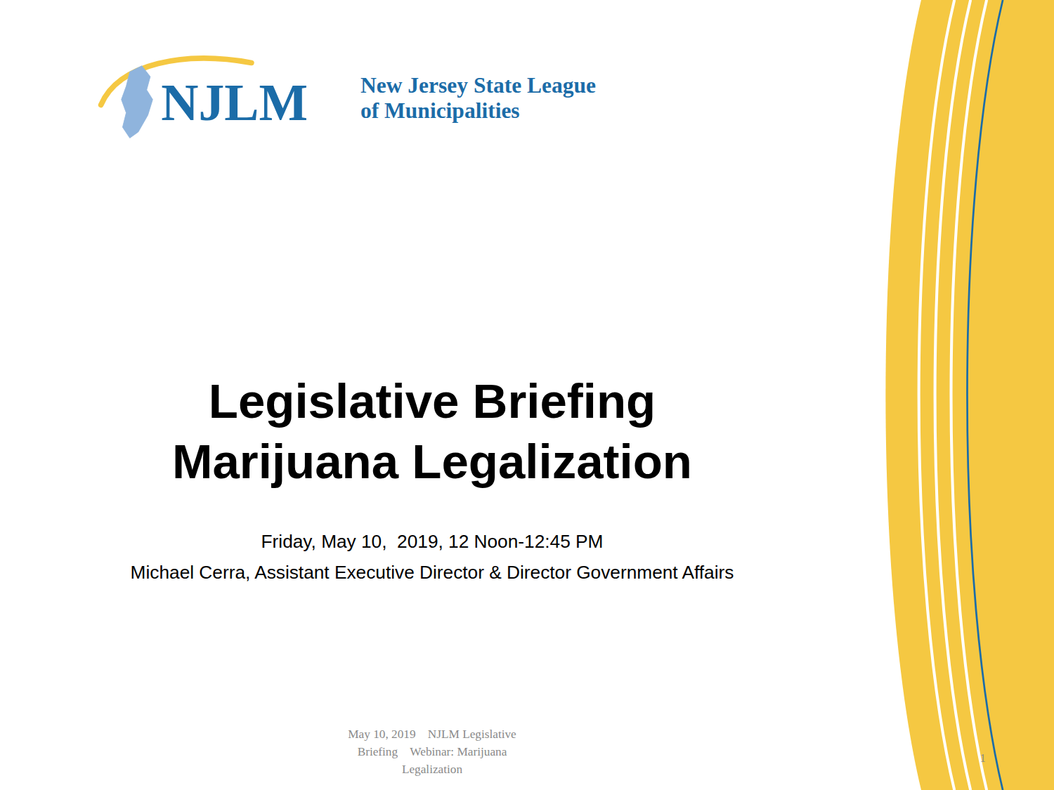NJLM
New Jersey State League
of Municipalities
Legislative Briefing Marijuana Legalization
Friday, May 10, 2019, 12 Noon-12:45 PM Michael Cerra, Assistant Executive Director & Director Government Affairs
May 10, 2019 NJLM Legislative
Briefing Webinar: Marijuana
Legalization
1